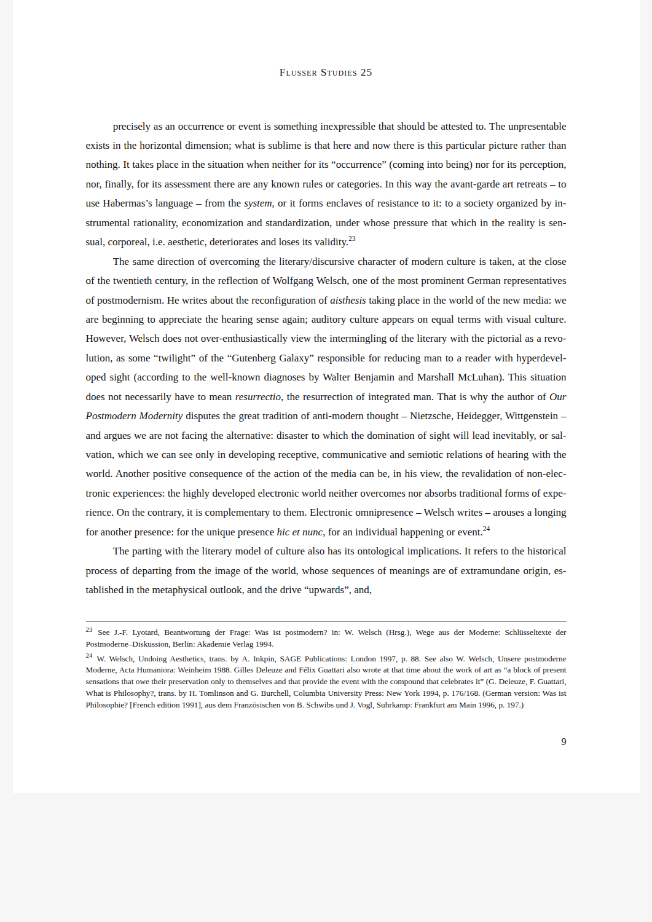Flusser Studies 25
precisely as an occurrence or event is something inexpressible that should be attested to. The unpresentable exists in the horizontal dimension; what is sublime is that here and now there is this particular picture rather than nothing. It takes place in the situation when neither for its “occurrence” (coming into being) nor for its perception, nor, finally, for its assessment there are any known rules or categories. In this way the avant-garde art retreats – to use Habermas’s language – from the system, or it forms enclaves of resistance to it: to a society organized by instrumental rationality, economization and standardization, under whose pressure that which in the reality is sensual, corporeal, i.e. aesthetic, deteriorates and loses its validity.23
The same direction of overcoming the literary/discursive character of modern culture is taken, at the close of the twentieth century, in the reflection of Wolfgang Welsch, one of the most prominent German representatives of postmodernism. He writes about the reconfiguration of aisthesis taking place in the world of the new media: we are beginning to appreciate the hearing sense again; auditory culture appears on equal terms with visual culture. However, Welsch does not over-enthusiastically view the intermingling of the literary with the pictorial as a revolution, as some “twilight” of the “Gutenberg Galaxy” responsible for reducing man to a reader with hyperdeveloped sight (according to the well-known diagnoses by Walter Benjamin and Marshall McLuhan). This situation does not necessarily have to mean resurrectio, the resurrection of integrated man. That is why the author of Our Postmodern Modernity disputes the great tradition of anti-modern thought – Nietzsche, Heidegger, Wittgenstein – and argues we are not facing the alternative: disaster to which the domination of sight will lead inevitably, or salvation, which we can see only in developing receptive, communicative and semiotic relations of hearing with the world. Another positive consequence of the action of the media can be, in his view, the revalidation of non-electronic experiences: the highly developed electronic world neither overcomes nor absorbs traditional forms of experience. On the contrary, it is complementary to them. Electronic omnipresence – Welsch writes – arouses a longing for another presence: for the unique presence hic et nunc, for an individual happening or event.24
The parting with the literary model of culture also has its ontological implications. It refers to the historical process of departing from the image of the world, whose sequences of meanings are of extramundane origin, established in the metaphysical outlook, and the drive “upwards”, and,
23 See J.-F. Lyotard, Beantwortung der Frage: Was ist postmodern? in: W. Welsch (Hrsg.), Wege aus der Moderne: Schlüsseltexte der Postmoderne–Diskussion, Berlin: Akademie Verlag 1994.
24 W. Welsch, Undoing Aesthetics, trans. by A. Inkpin, SAGE Publications: London 1997, p. 88. See also W. Welsch, Unsere postmoderne Moderne, Acta Humaniora: Weinheim 1988. Gilles Deleuze and Félix Guattari also wrote at that time about the work of art as “a block of present sensations that owe their preservation only to themselves and that provide the event with the compound that celebrates it” (G. Deleuze, F. Guattari, What is Philosophy?, trans. by H. Tomlinson and G. Burchell, Columbia University Press: New York 1994, p. 176/168. (German version: Was ist Philosophie? [French edition 1991], aus dem Französischen von B. Schwibs und J. Vogl, Suhrkamp: Frankfurt am Main 1996, p. 197.)
9